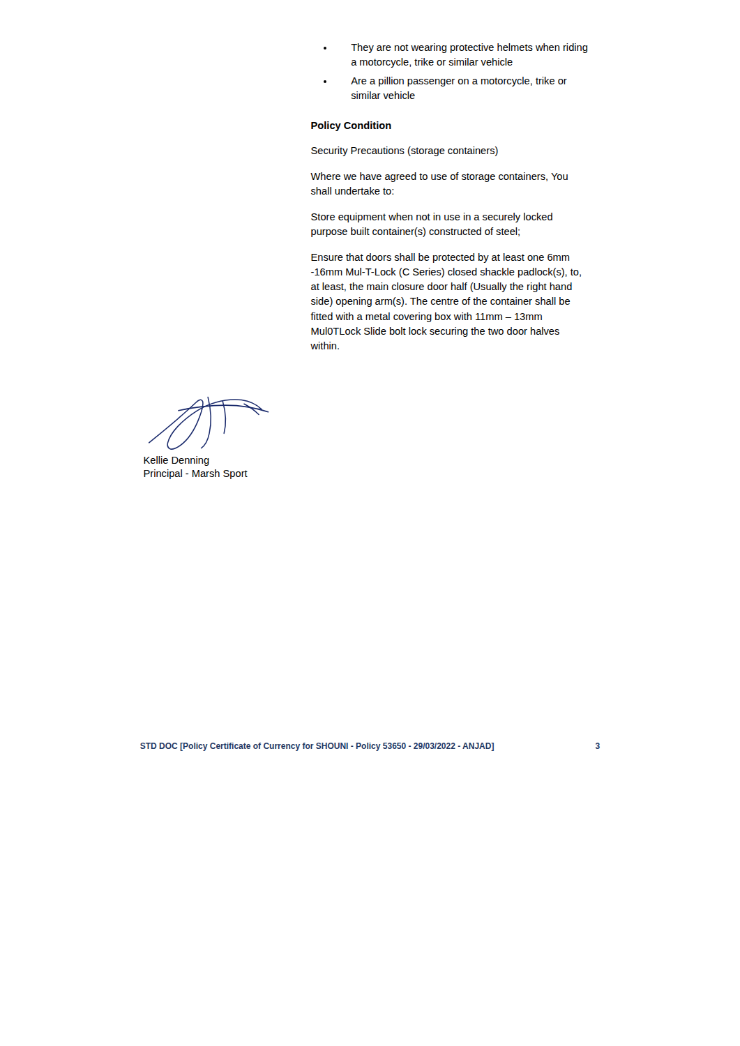They are not wearing protective helmets when riding a motorcycle, trike or similar vehicle
Are a pillion passenger on a motorcycle, trike or similar vehicle
Policy Condition
Security Precautions (storage containers)
Where we have agreed to use of storage containers, You shall undertake to:
Store equipment when not in use in a securely locked purpose built container(s) constructed of steel;
Ensure that doors shall be protected by at least one 6mm -16mm Mul-T-Lock (C Series) closed shackle padlock(s), to, at least, the main closure door half (Usually the right hand side) opening arm(s). The centre of the container shall be fitted with a metal covering box with 11mm – 13mm Mul0TLock Slide bolt lock securing the two door halves within.
Kellie Denning
Principal - Marsh Sport
STD DOC [Policy Certificate of Currency for SHOUNI - Policy 53650 - 29/03/2022 - ANJAD] 3